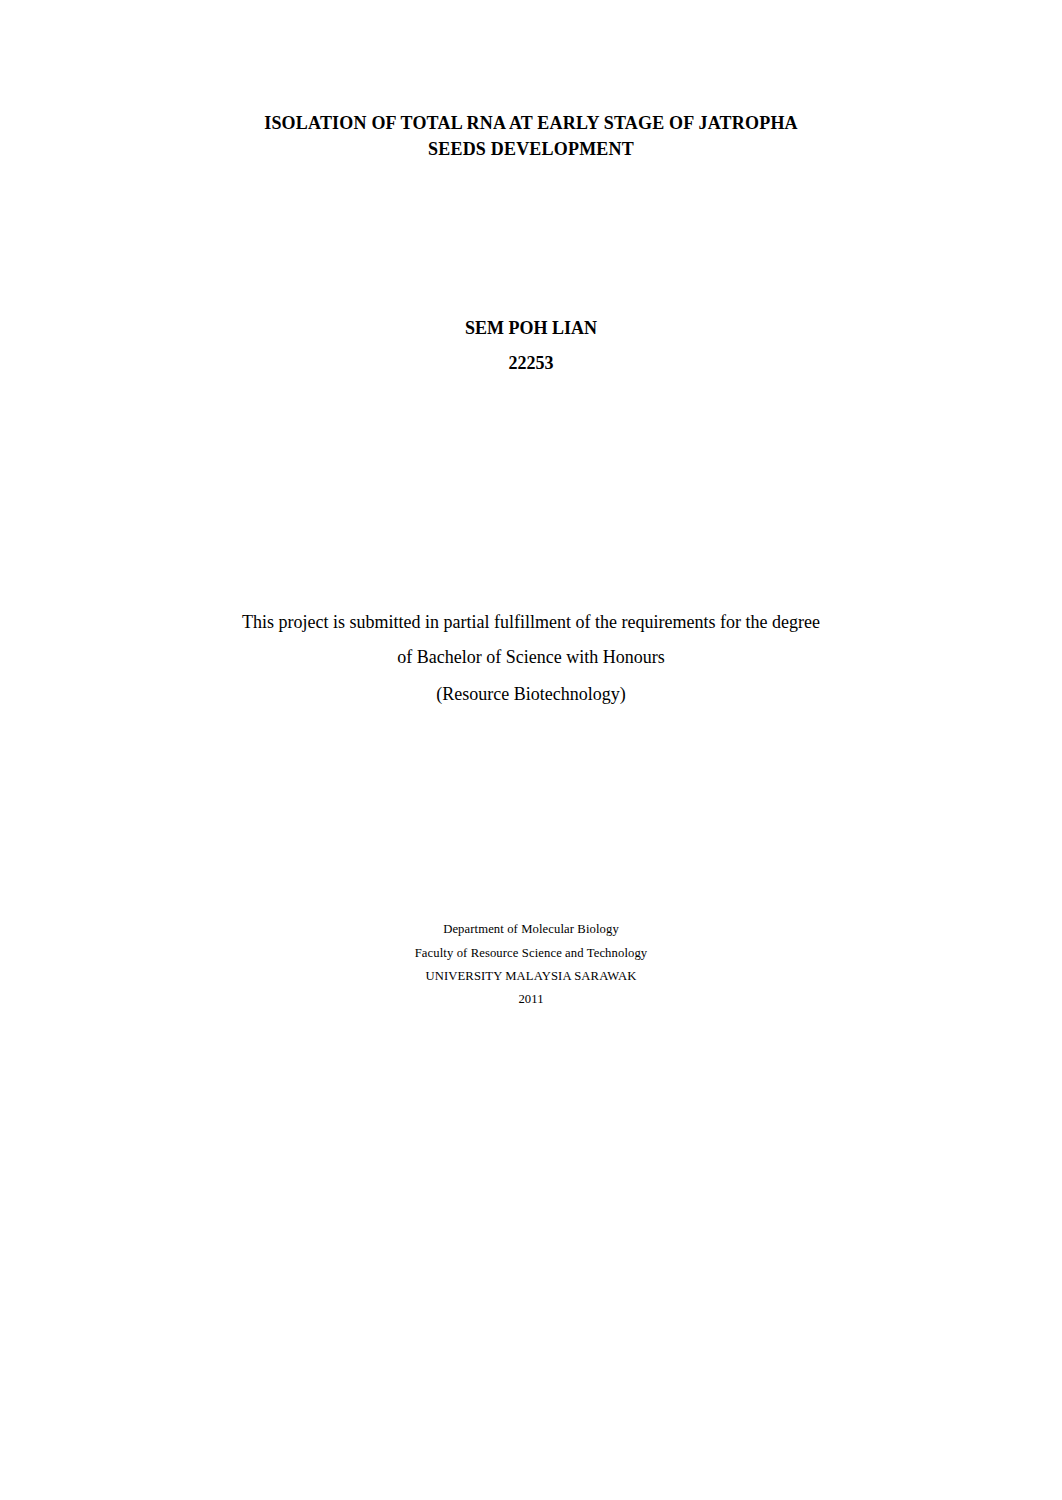Isolation of Total RNA at Early Stage of Jatropha Seeds Development
SEM POH LIAN 22253
This project is submitted in partial fulfillment of the requirements for the degree of Bachelor of Science with Honours (Resource Biotechnology)
Department of Molecular Biology
Faculty of Resource Science and Technology
UNIVERSITY MALAYSIA SARAWAK
2011